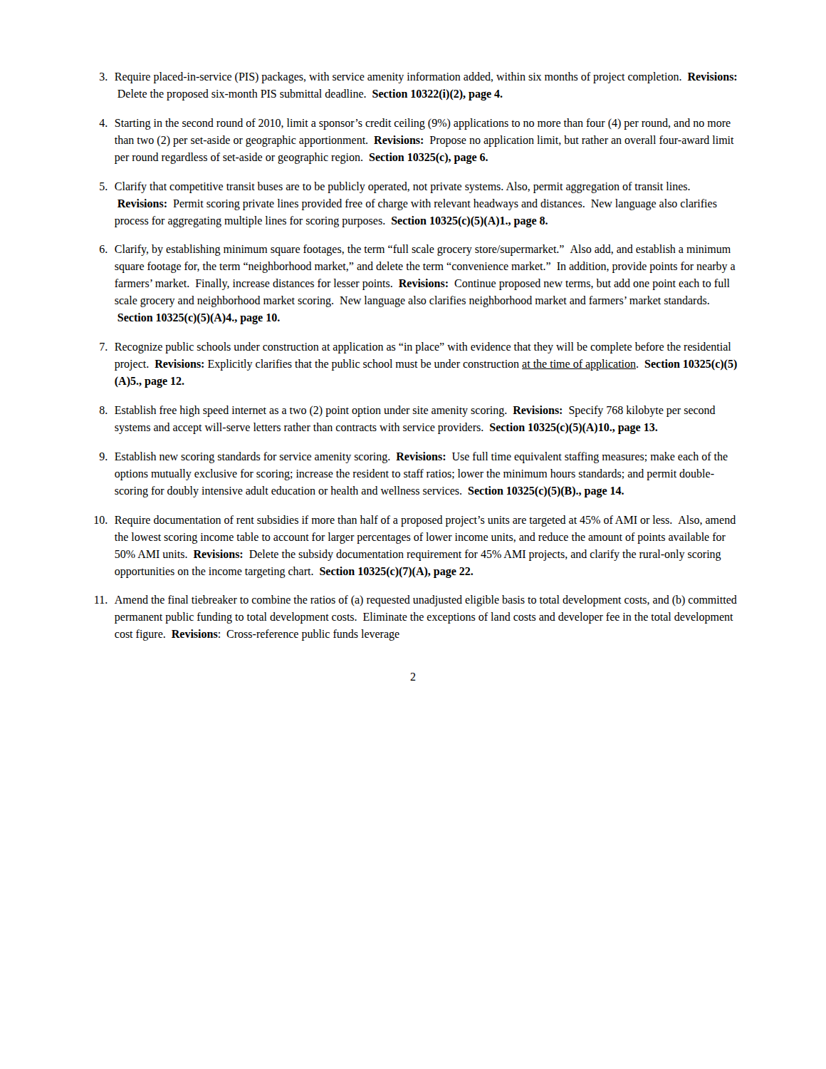Require placed-in-service (PIS) packages, with service amenity information added, within six months of project completion. Revisions: Delete the proposed six-month PIS submittal deadline. Section 10322(i)(2), page 4.
Starting in the second round of 2010, limit a sponsor’s credit ceiling (9%) applications to no more than four (4) per round, and no more than two (2) per set-aside or geographic apportionment. Revisions: Propose no application limit, but rather an overall four-award limit per round regardless of set-aside or geographic region. Section 10325(c), page 6.
Clarify that competitive transit buses are to be publicly operated, not private systems. Also, permit aggregation of transit lines. Revisions: Permit scoring private lines provided free of charge with relevant headways and distances. New language also clarifies process for aggregating multiple lines for scoring purposes. Section 10325(c)(5)(A)1., page 8.
Clarify, by establishing minimum square footages, the term “full scale grocery store/supermarket.” Also add, and establish a minimum square footage for, the term “neighborhood market,” and delete the term “convenience market.” In addition, provide points for nearby a farmers’ market. Finally, increase distances for lesser points. Revisions: Continue proposed new terms, but add one point each to full scale grocery and neighborhood market scoring. New language also clarifies neighborhood market and farmers’ market standards. Section 10325(c)(5)(A)4., page 10.
Recognize public schools under construction at application as “in place” with evidence that they will be complete before the residential project. Revisions: Explicitly clarifies that the public school must be under construction at the time of application. Section 10325(c)(5)(A)5., page 12.
Establish free high speed internet as a two (2) point option under site amenity scoring. Revisions: Specify 768 kilobyte per second systems and accept will-serve letters rather than contracts with service providers. Section 10325(c)(5)(A)10., page 13.
Establish new scoring standards for service amenity scoring. Revisions: Use full time equivalent staffing measures; make each of the options mutually exclusive for scoring; increase the resident to staff ratios; lower the minimum hours standards; and permit double-scoring for doubly intensive adult education or health and wellness services. Section 10325(c)(5)(B)., page 14.
Require documentation of rent subsidies if more than half of a proposed project’s units are targeted at 45% of AMI or less. Also, amend the lowest scoring income table to account for larger percentages of lower income units, and reduce the amount of points available for 50% AMI units. Revisions: Delete the subsidy documentation requirement for 45% AMI projects, and clarify the rural-only scoring opportunities on the income targeting chart. Section 10325(c)(7)(A), page 22.
Amend the final tiebreaker to combine the ratios of (a) requested unadjusted eligible basis to total development costs, and (b) committed permanent public funding to total development costs. Eliminate the exceptions of land costs and developer fee in the total development cost figure. Revisions: Cross-reference public funds leverage
2